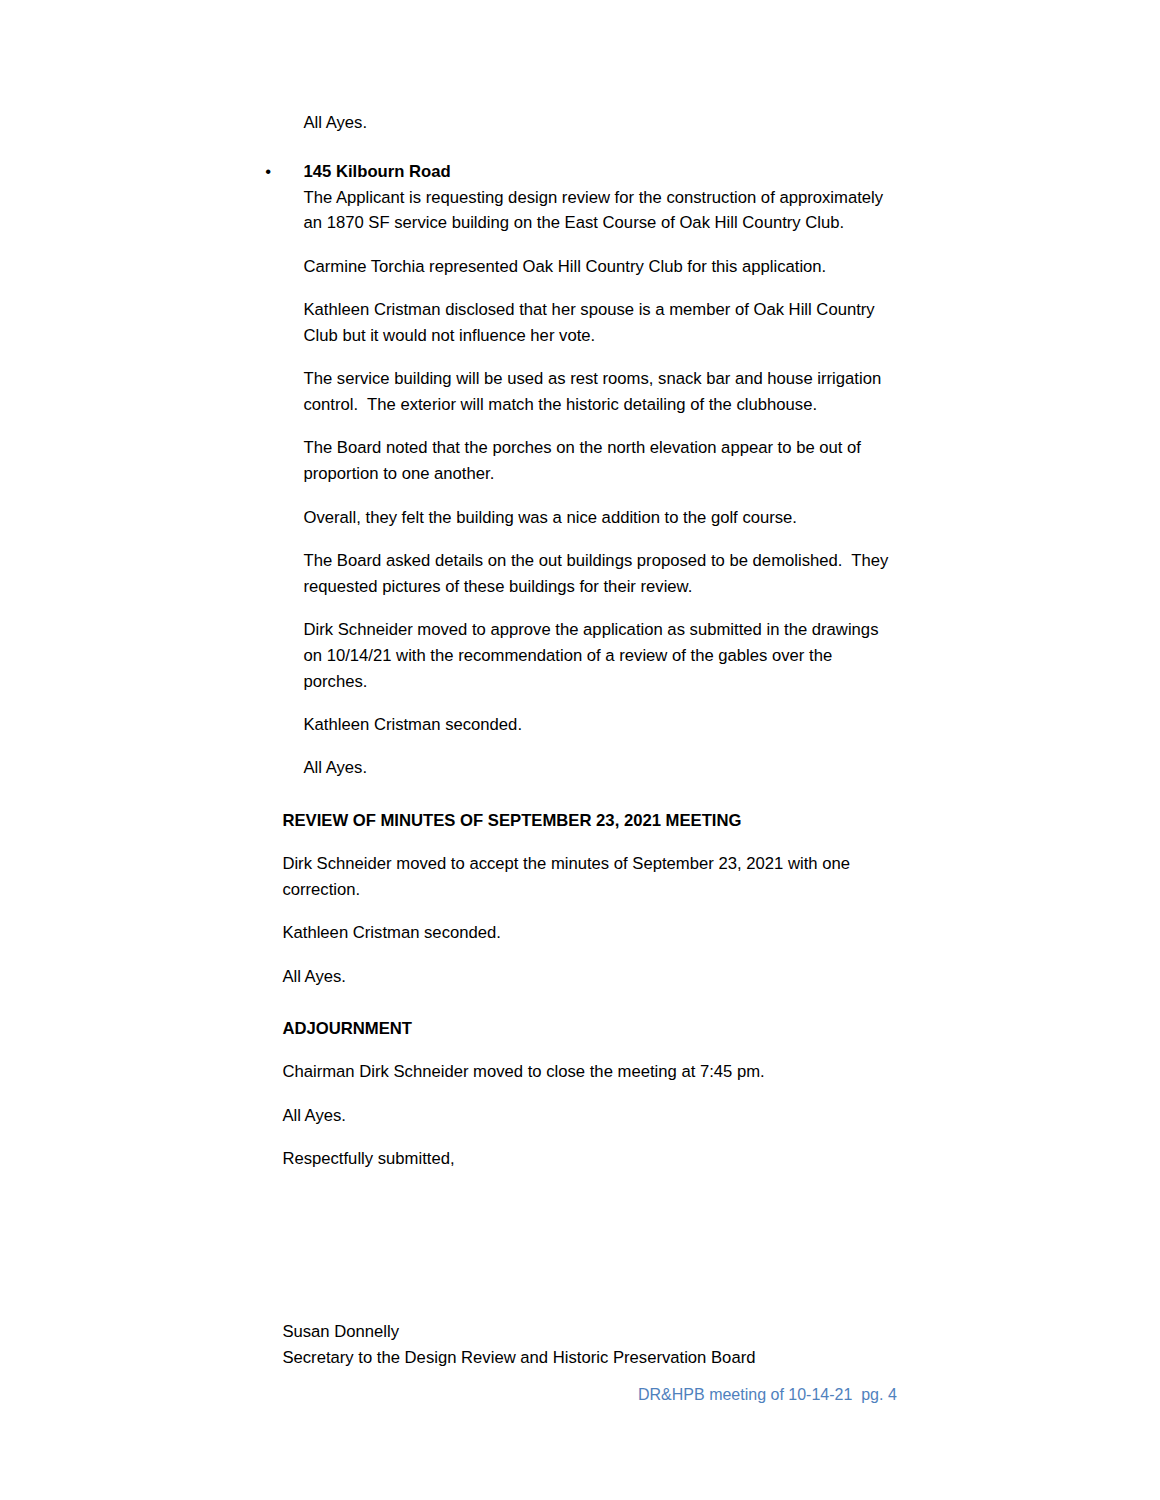All Ayes.
145 Kilbourn Road
The Applicant is requesting design review for the construction of approximately an 1870 SF service building on the East Course of Oak Hill Country Club.
Carmine Torchia represented Oak Hill Country Club for this application.
Kathleen Cristman disclosed that her spouse is a member of Oak Hill Country Club but it would not influence her vote.
The service building will be used as rest rooms, snack bar and house irrigation control. The exterior will match the historic detailing of the clubhouse.
The Board noted that the porches on the north elevation appear to be out of proportion to one another.
Overall, they felt the building was a nice addition to the golf course.
The Board asked details on the out buildings proposed to be demolished. They requested pictures of these buildings for their review.
Dirk Schneider moved to approve the application as submitted in the drawings on 10/14/21 with the recommendation of a review of the gables over the porches.
Kathleen Cristman seconded.
All Ayes.
REVIEW OF MINUTES OF SEPTEMBER 23, 2021 MEETING
Dirk Schneider moved to accept the minutes of September 23, 2021 with one correction.
Kathleen Cristman seconded.
All Ayes.
ADJOURNMENT
Chairman Dirk Schneider moved to close the meeting at 7:45 pm.
All Ayes.
Respectfully submitted,
Susan Donnelly
Secretary to the Design Review and Historic Preservation Board
DR&HPB meeting of 10-14-21 pg. 4